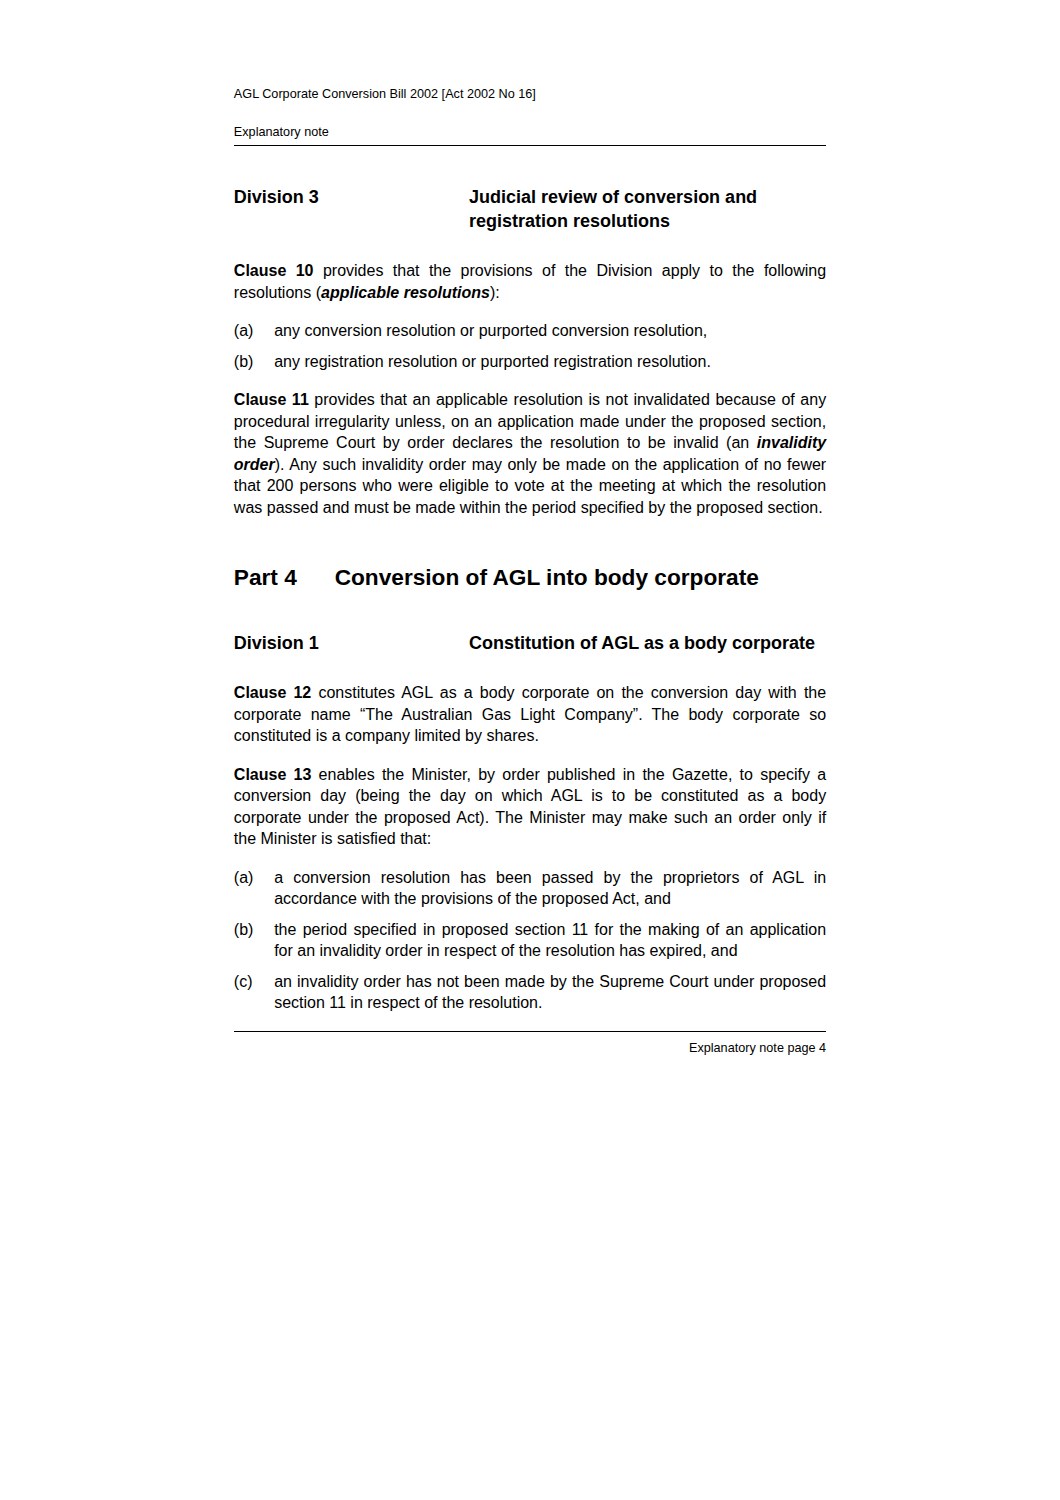AGL Corporate Conversion Bill 2002 [Act 2002 No 16]
Explanatory note
Division 3 Judicial review of conversion andregistration resolutions
Clause 10 provides that the provisions of the Division apply to the following resolutions (applicable resolutions):
(a) any conversion resolution or purported conversion resolution,
(b) any registration resolution or purported registration resolution.
Clause 11 provides that an applicable resolution is not invalidated because of any procedural irregularity unless, on an application made under the proposed section, the Supreme Court by order declares the resolution to be invalid (an invalidity order). Any such invalidity order may only be made on the application of no fewer that 200 persons who were eligible to vote at the meeting at which the resolution was passed and must be made within the period specified by the proposed section.
Part 4 Conversion of AGL into body corporate
Division 1 Constitution of AGL as a body corporate
Clause 12 constitutes AGL as a body corporate on the conversion day with the corporate name “The Australian Gas Light Company”. The body corporate so constituted is a company limited by shares.
Clause 13 enables the Minister, by order published in the Gazette, to specify a conversion day (being the day on which AGL is to be constituted as a body corporate under the proposed Act). The Minister may make such an order only if the Minister is satisfied that:
(a) a conversion resolution has been passed by the proprietors of AGL in accordance with the provisions of the proposed Act, and
(b) the period specified in proposed section 11 for the making of an application for an invalidity order in respect of the resolution has expired, and
(c) an invalidity order has not been made by the Supreme Court under proposed section 11 in respect of the resolution.
Explanatory note page 4